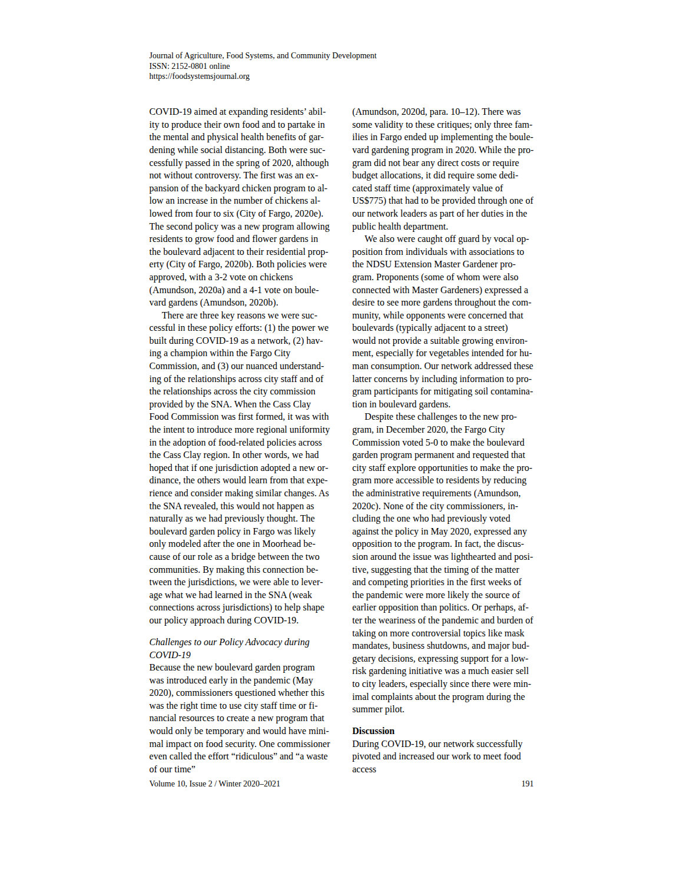Journal of Agriculture, Food Systems, and Community Development ISSN: 2152-0801 online https://foodsystemsjournal.org
COVID-19 aimed at expanding residents’ ability to produce their own food and to partake in the mental and physical health benefits of gardening while social distancing. Both were successfully passed in the spring of 2020, although not without controversy. The first was an expansion of the backyard chicken program to allow an increase in the number of chickens allowed from four to six (City of Fargo, 2020e). The second policy was a new program allowing residents to grow food and flower gardens in the boulevard adjacent to their residential property (City of Fargo, 2020b). Both policies were approved, with a 3-2 vote on chickens (Amundson, 2020a) and a 4-1 vote on boulevard gardens (Amundson, 2020b).
There are three key reasons we were successful in these policy efforts: (1) the power we built during COVID-19 as a network, (2) having a champion within the Fargo City Commission, and (3) our nuanced understanding of the relationships across city staff and of the relationships across the city commission provided by the SNA. When the Cass Clay Food Commission was first formed, it was with the intent to introduce more regional uniformity in the adoption of food-related policies across the Cass Clay region. In other words, we had hoped that if one jurisdiction adopted a new ordinance, the others would learn from that experience and consider making similar changes. As the SNA revealed, this would not happen as naturally as we had previously thought. The boulevard garden policy in Fargo was likely only modeled after the one in Moorhead because of our role as a bridge between the two communities. By making this connection between the jurisdictions, we were able to leverage what we had learned in the SNA (weak connections across jurisdictions) to help shape our policy approach during COVID-19.
Challenges to our Policy Advocacy during COVID-19
Because the new boulevard garden program was introduced early in the pandemic (May 2020), commissioners questioned whether this was the right time to use city staff time or financial resources to create a new program that would only be temporary and would have minimal impact on food security. One commissioner even called the effort “ridiculous” and “a waste of our time”
(Amundson, 2020d, para. 10–12). There was some validity to these critiques; only three families in Fargo ended up implementing the boulevard gardening program in 2020. While the program did not bear any direct costs or require budget allocations, it did require some dedicated staff time (approximately value of US$775) that had to be provided through one of our network leaders as part of her duties in the public health department.
We also were caught off guard by vocal opposition from individuals with associations to the NDSU Extension Master Gardener program. Proponents (some of whom were also connected with Master Gardeners) expressed a desire to see more gardens throughout the community, while opponents were concerned that boulevards (typically adjacent to a street) would not provide a suitable growing environment, especially for vegetables intended for human consumption. Our network addressed these latter concerns by including information to program participants for mitigating soil contamination in boulevard gardens.
Despite these challenges to the new program, in December 2020, the Fargo City Commission voted 5-0 to make the boulevard garden program permanent and requested that city staff explore opportunities to make the program more accessible to residents by reducing the administrative requirements (Amundson, 2020c). None of the city commissioners, including the one who had previously voted against the policy in May 2020, expressed any opposition to the program. In fact, the discussion around the issue was lighthearted and positive, suggesting that the timing of the matter and competing priorities in the first weeks of the pandemic were more likely the source of earlier opposition than politics. Or perhaps, after the weariness of the pandemic and burden of taking on more controversial topics like mask mandates, business shutdowns, and major budgetary decisions, expressing support for a low-risk gardening initiative was a much easier sell to city leaders, especially since there were minimal complaints about the program during the summer pilot.
Discussion
During COVID-19, our network successfully pivoted and increased our work to meet food access
Volume 10, Issue 2 / Winter 2020–2021 191